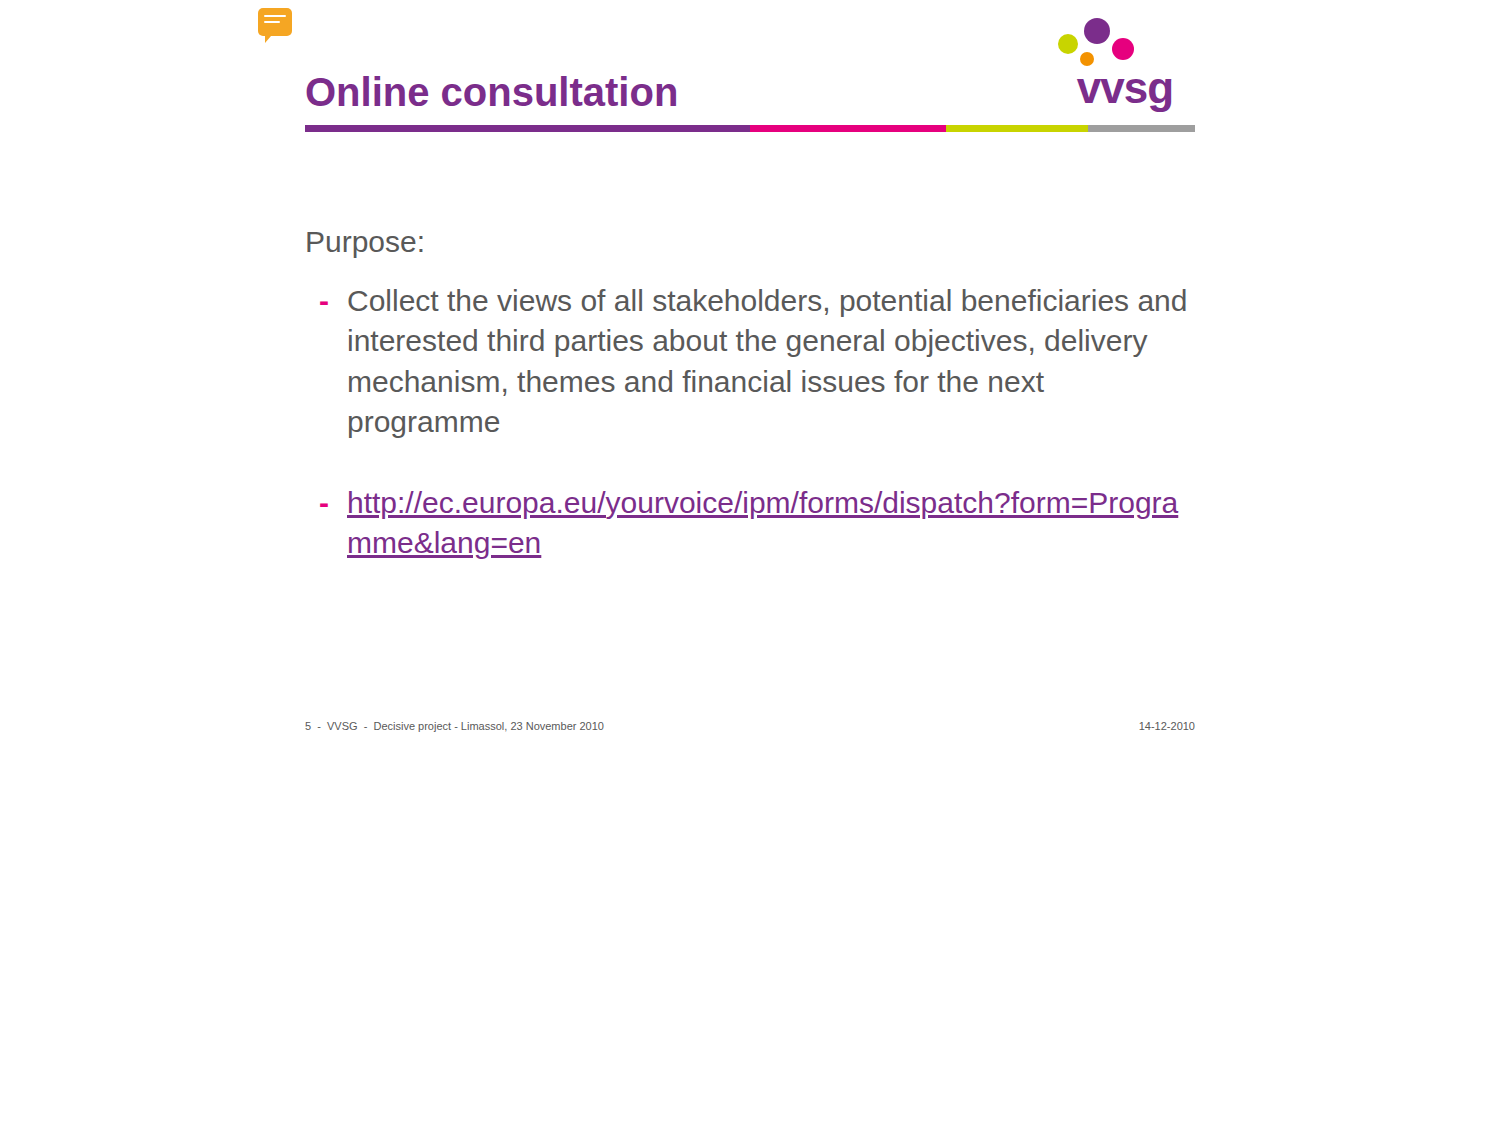vvsg
Online consultation
Purpose:
Collect the views of all stakeholders, potential beneficiaries and interested third parties about the general objectives, delivery mechanism, themes and financial issues for the next programme
http://ec.europa.eu/yourvoice/ipm/forms/dispatch?form=Programme&lang=en
5 - VVSG - Decisive project - Limassol, 23 November 2010
14-12-2010